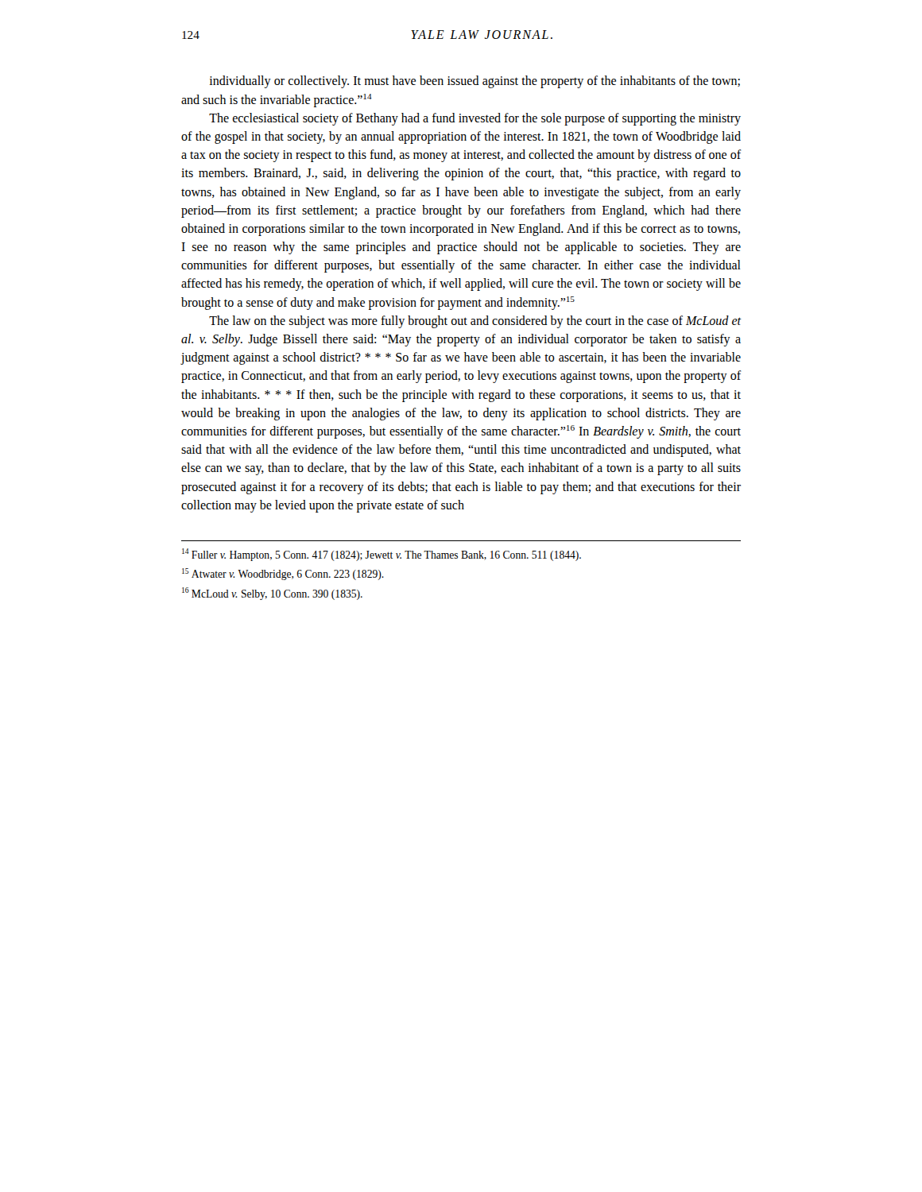124 Yale Law Journal.
individually or collectively. It must have been issued against the property of the inhabitants of the town; and such is the invariable practice.”14
The ecclesiastical society of Bethany had a fund invested for the sole purpose of supporting the ministry of the gospel in that society, by an annual appropriation of the interest. In 1821, the town of Woodbridge laid a tax on the society in respect to this fund, as money at interest, and collected the amount by distress of one of its members. Brainard, J., said, in delivering the opinion of the court, that, “this practice, with regard to towns, has obtained in New England, so far as I have been able to investigate the subject, from an early period—from its first settlement; a practice brought by our forefathers from England, which had there obtained in corporations similar to the town incorporated in New England. And if this be correct as to towns, I see no reason why the same principles and practice should not be applicable to societies. They are communities for different purposes, but essentially of the same character. In either case the individual affected has his remedy, the operation of which, if well applied, will cure the evil. The town or society will be brought to a sense of duty and make provision for payment and indemnity.”15
The law on the subject was more fully brought out and considered by the court in the case of McLoud et al. v. Selby. Judge Bissell there said: “May the property of an individual corporator be taken to satisfy a judgment against a school district? * * * So far as we have been able to ascertain, it has been the invariable practice, in Connecticut, and that from an early period, to levy executions against towns, upon the property of the inhabitants. * * * If then, such be the principle with regard to these corporations, it seems to us, that it would be breaking in upon the analogies of the law, to deny its application to school districts. They are communities for different purposes, but essentially of the same character.”16 In Beardsley v. Smith, the court said that with all the evidence of the law before them, “until this time uncontradicted and undisputed, what else can we say, than to declare, that by the law of this State, each inhabitant of a town is a party to all suits prosecuted against it for a recovery of its debts; that each is liable to pay them; and that executions for their collection may be levied upon the private estate of such
14Fuller v. Hampton, 5 Conn. 417 (1824); Jewett v. The Thames Bank, 16 Conn. 511 (1844).
15Atwater v. Woodbridge, 6 Conn. 223 (1829).
16McLoud v. Selby, 10 Conn. 390 (1835).